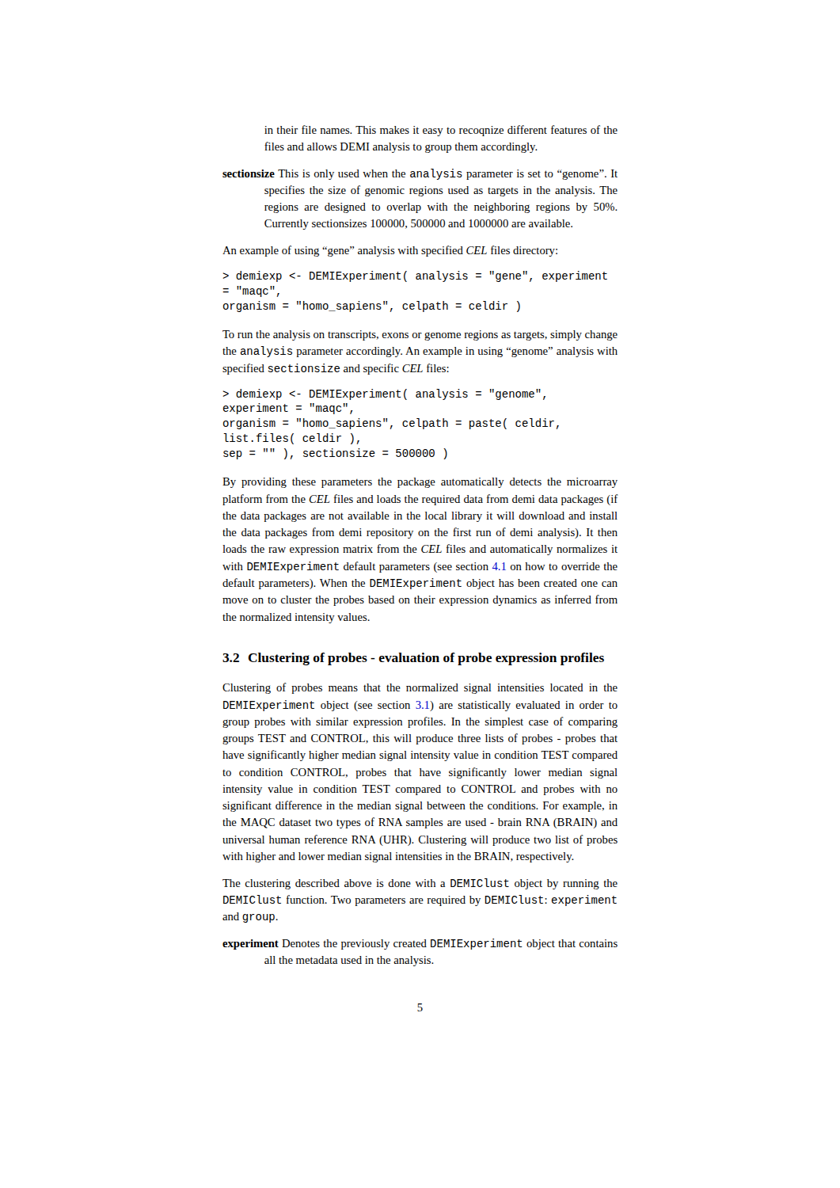in their file names. This makes it easy to recoqnize different features of the files and allows DEMI analysis to group them accordingly.
sectionsize This is only used when the analysis parameter is set to “genome”. It specifies the size of genomic regions used as targets in the analysis. The regions are designed to overlap with the neighboring regions by 50%. Currently sectionsizes 100000, 500000 and 1000000 are available.
An example of using “gene” analysis with specified CEL files directory:
> demiexp <- DEMIExperiment( analysis = "gene", experiment = "maqc",
organism = "homo_sapiens", celpath = celdir )
To run the analysis on transcripts, exons or genome regions as targets, simply change the analysis parameter accordingly. An example in using “genome” analysis with specified sectionsize and specific CEL files:
> demiexp <- DEMIExperiment( analysis = "genome", experiment = "maqc",
organism = "homo_sapiens", celpath = paste( celdir, list.files( celdir ),
sep = "" ), sectionsize = 500000 )
By providing these parameters the package automatically detects the microarray platform from the CEL files and loads the required data from demi data packages (if the data packages are not available in the local library it will download and install the data packages from demi repository on the first run of demi analysis). It then loads the raw expression matrix from the CEL files and automatically normalizes it with DEMIExperiment default parameters (see section 4.1 on how to override the default parameters). When the DEMIExperiment object has been created one can move on to cluster the probes based on their expression dynamics as inferred from the normalized intensity values.
3.2 Clustering of probes - evaluation of probe expression profiles
Clustering of probes means that the normalized signal intensities located in the DEMIExperiment object (see section 3.1) are statistically evaluated in order to group probes with similar expression profiles. In the simplest case of comparing groups TEST and CONTROL, this will produce three lists of probes - probes that have significantly higher median signal intensity value in condition TEST compared to condition CONTROL, probes that have significantly lower median signal intensity value in condition TEST compared to CONTROL and probes with no significant difference in the median signal between the conditions. For example, in the MAQC dataset two types of RNA samples are used - brain RNA (BRAIN) and universal human reference RNA (UHR). Clustering will produce two list of probes with higher and lower median signal intensities in the BRAIN, respectively.
The clustering described above is done with a DEMIClust object by running the DEMIClust function. Two parameters are required by DEMIClust: experiment and group.
experiment Denotes the previously created DEMIExperiment object that contains all the metadata used in the analysis.
5